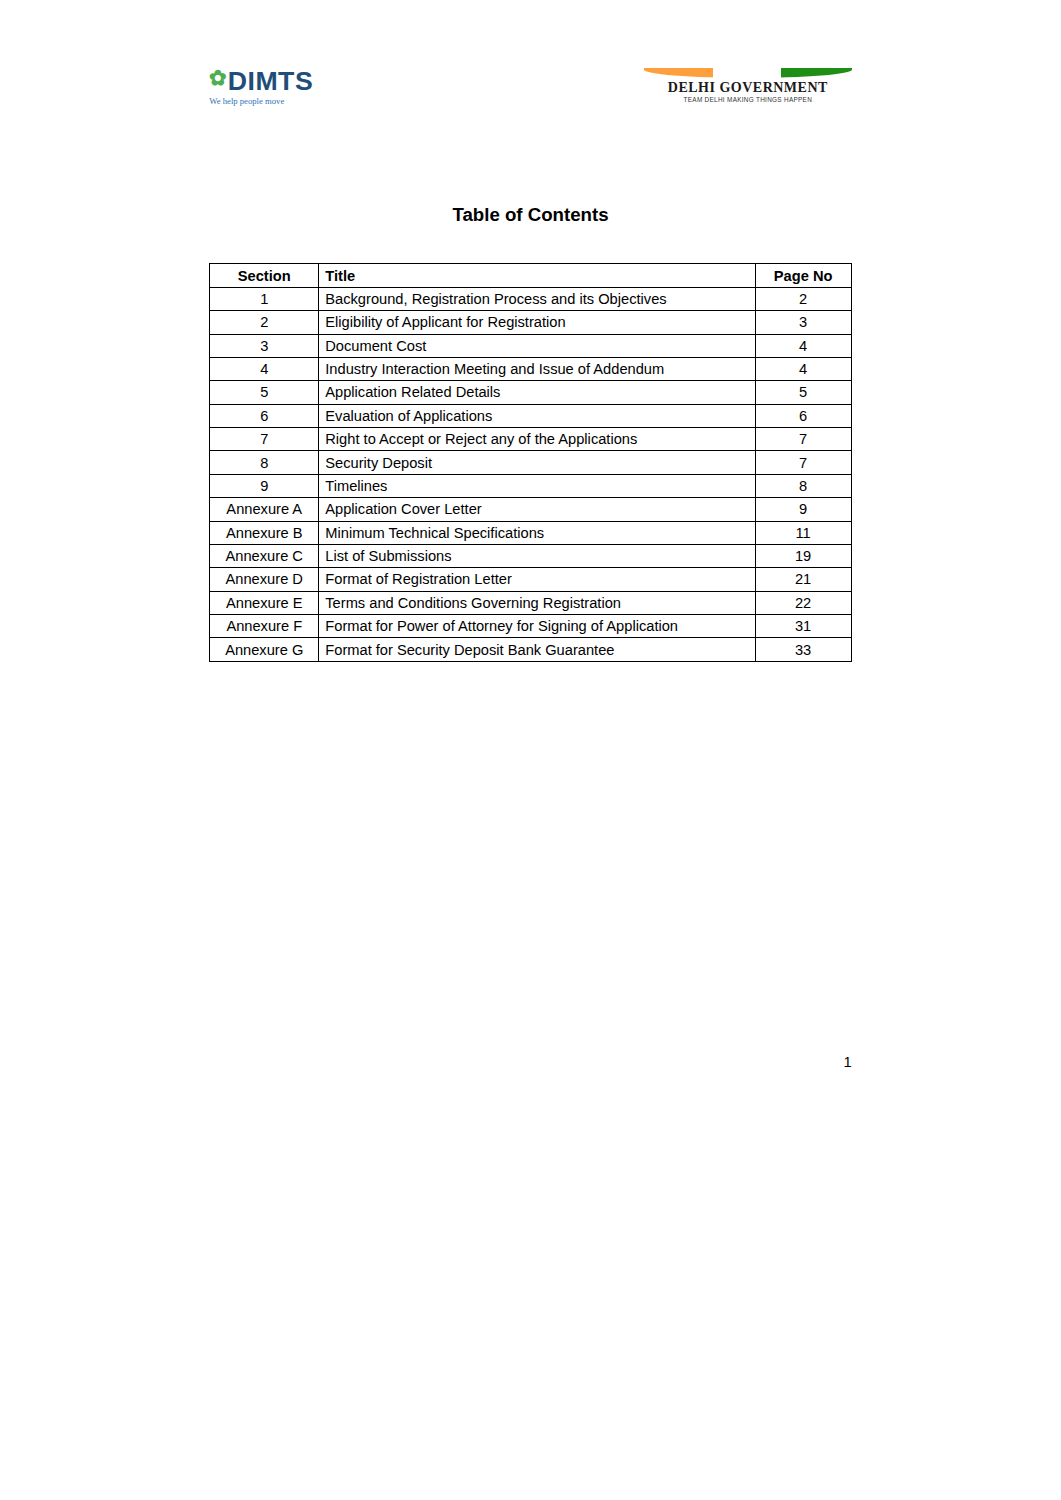✿DIMTS
We help people move
DELHI GOVERNMENT
TEAM DELHI MAKING THINGS HAPPEN
Table of Contents
| Section | Title | Page No |
| --- | --- | --- |
| 1 | Background, Registration Process and its Objectives | 2 |
| 2 | Eligibility of Applicant for Registration | 3 |
| 3 | Document Cost | 4 |
| 4 | Industry Interaction Meeting and Issue of Addendum | 4 |
| 5 | Application Related Details | 5 |
| 6 | Evaluation of Applications | 6 |
| 7 | Right to Accept or Reject any of the Applications | 7 |
| 8 | Security Deposit | 7 |
| 9 | Timelines | 8 |
| Annexure A | Application Cover Letter | 9 |
| Annexure B | Minimum Technical Specifications | 11 |
| Annexure C | List of Submissions | 19 |
| Annexure D | Format of Registration Letter | 21 |
| Annexure E | Terms and Conditions Governing Registration | 22 |
| Annexure F | Format for Power of Attorney for Signing of Application | 31 |
| Annexure G | Format for Security Deposit Bank Guarantee | 33 |
1